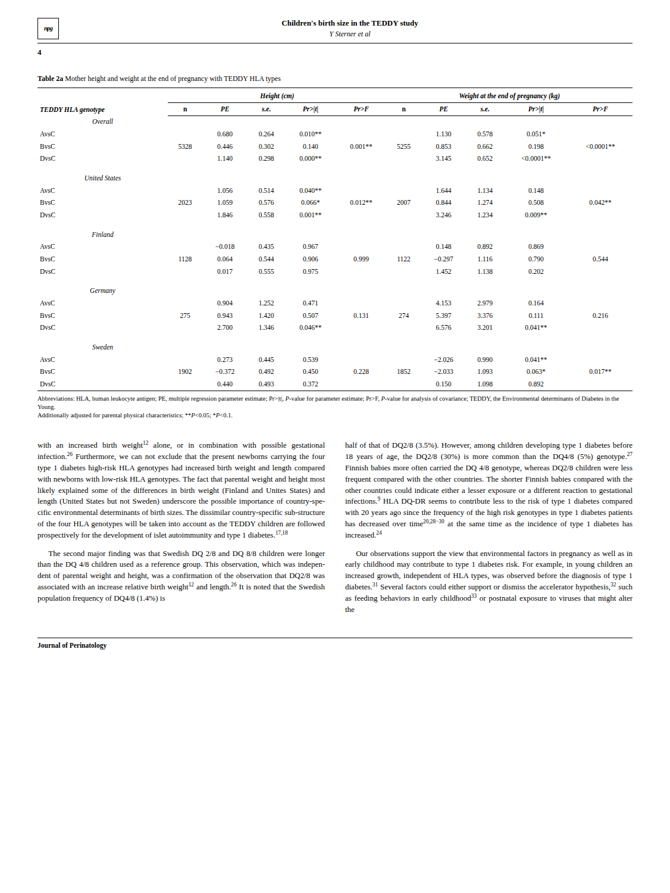npg
Children's birth size in the TEDDY study
Y Sterner et al
4
Table 2a Mother height and weight at the end of pregnancy with TEDDY HLA types
| TEDDY HLA genotype | Height (cm) | Weight at the end of pregnancy (kg) |
| --- | --- | --- |
| n | PE | s.e. | Pr>/t/ | Pr>F | n | PE | s.e. | Pr>/t/ | Pr>F |
| Overall | |
| AvsC | | 0.680 | 0.264 | 0.010** | | | 1.130 | 0.578 | 0.051* | |
| BvsC | 5328 | 0.446 | 0.302 | 0.140 | 0.001** | 5255 | 0.853 | 0.662 | 0.198 | <0.0001** |
| DvsC | | 1.140 | 0.298 | 0.000** | | | 3.145 | 0.652 | <0.0001** | |
| United States | |
| AvsC | | 1.056 | 0.514 | 0.040** | | | 1.644 | 1.134 | 0.148 | |
| BvsC | 2023 | 1.059 | 0.576 | 0.066* | 0.012** | 2007 | 0.844 | 1.274 | 0.508 | 0.042** |
| DvsC | | 1.846 | 0.558 | 0.001** | | | 3.246 | 1.234 | 0.009** | |
| Finland | |
| AvsC | | −0.018 | 0.435 | 0.967 | | | 0.148 | 0.892 | 0.869 | |
| BvsC | 1128 | 0.064 | 0.544 | 0.906 | 0.999 | 1122 | −0.297 | 1.116 | 0.790 | 0.544 |
| DvsC | | 0.017 | 0.555 | 0.975 | | | 1.452 | 1.138 | 0.202 | |
| Germany | |
| AvsC | | 0.904 | 1.252 | 0.471 | | | 4.153 | 2.979 | 0.164 | |
| BvsC | 275 | 0.943 | 1.420 | 0.507 | 0.131 | 274 | 5.397 | 3.376 | 0.111 | 0.216 |
| DvsC | | 2.700 | 1.346 | 0.046** | | | 6.576 | 3.201 | 0.041** | |
| Sweden | |
| AvsC | | 0.273 | 0.445 | 0.539 | | | −2.026 | 0.990 | 0.041** | |
| BvsC | 1902 | −0.372 | 0.492 | 0.450 | 0.228 | 1852 | −2.033 | 1.093 | 0.063* | 0.017** |
| DvsC | | 0.440 | 0.493 | 0.372 | | | 0.150 | 1.098 | 0.892 | |
Abbreviations: HLA, human leukocyte antigen; PE, multiple regression parameter estimate; Pr>|t|, P-value for parameter estimate; Pr>F, P-value for analysis of covariance; TEDDY, the Environmental determinants of Diabetes in the Young.
Additionally adjusted for parental physical characteristics; **P<0.05; *P<0.1.
with an increased birth weight12 alone, or in combination with possible gestational infection.26 Furthermore, we can not exclude that the present newborns carrying the four type 1 diabetes high-risk HLA genotypes had increased birth weight and length compared with newborns with low-risk HLA genotypes. The fact that parental weight and height most likely explained some of the differences in birth weight (Finland and Unites States) and length (United States but not Sweden) underscore the possible importance of country-specific environmental determinants of birth sizes. The dissimilar country-specific sub-structure of the four HLA genotypes will be taken into account as the TEDDY children are followed prospectively for the development of islet autoimmunity and type 1 diabetes.17,18
The second major finding was that Swedish DQ 2/8 and DQ 8/8 children were longer than the DQ 4/8 children used as a reference group. This observation, which was independent of parental weight and height, was a confirmation of the observation that DQ2/8 was associated with an increase relative birth weight12 and length.26 It is noted that the Swedish population frequency of DQ4/8 (1.4%) is
half of that of DQ2/8 (3.5%). However, among children developing type 1 diabetes before 18 years of age, the DQ2/8 (30%) is more common than the DQ4/8 (5%) genotype.27 Finnish babies more often carried the DQ 4/8 genotype, whereas DQ2/8 children were less frequent compared with the other countries. The shorter Finnish babies compared with the other countries could indicate either a lesser exposure or a different reaction to gestational infections.9 HLA DQ-DR seems to contribute less to the risk of type 1 diabetes compared with 20 years ago since the frequency of the high risk genotypes in type 1 diabetes patients has decreased over time20,28−30 at the same time as the incidence of type 1 diabetes has increased.24
Our observations support the view that environmental factors in pregnancy as well as in early childhood may contribute to type 1 diabetes risk. For example, in young children an increased growth, independent of HLA types, was observed before the diagnosis of type 1 diabetes.31 Several factors could either support or dismiss the accelerator hypothesis,32 such as feeding behaviors in early childhood33 or postnatal exposure to viruses that might alter the
Journal of Perinatology